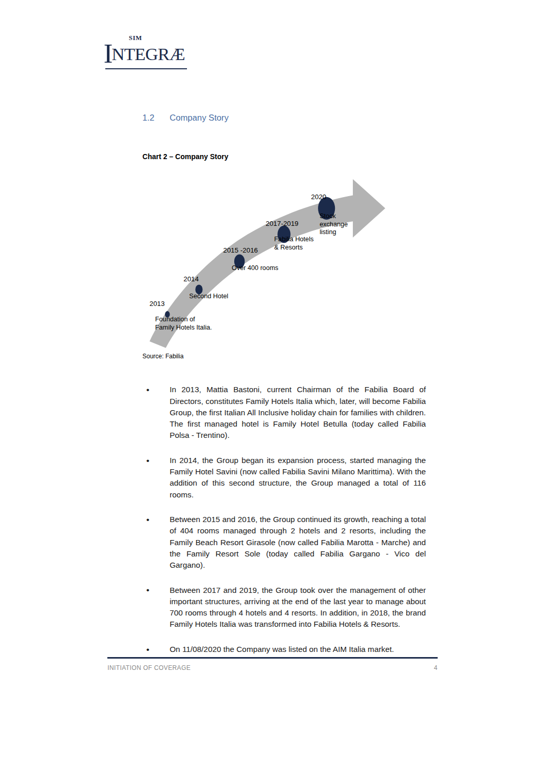SIM INTEGRÆ
1.2 Company Story
Chart 2 – Company Story
2013 2014 2015 -2016 2017-2019 2020 Foundation of
Family Hotels Italia. Second Hotel Over 400 rooms Fabilia Hotels
& Resorts Stock
exchange
listing
Source: Fabilia
In 2013, Mattia Bastoni, current Chairman of the Fabilia Board of Directors, constitutes Family Hotels Italia which, later, will become Fabilia Group, the first Italian All Inclusive holiday chain for families with children. The first managed hotel is Family Hotel Betulla (today called Fabilia Polsa - Trentino).
In 2014, the Group began its expansion process, started managing the Family Hotel Savini (now called Fabilia Savini Milano Marittima). With the addition of this second structure, the Group managed a total of 116 rooms.
Between 2015 and 2016, the Group continued its growth, reaching a total of 404 rooms managed through 2 hotels and 2 resorts, including the Family Beach Resort Girasole (now called Fabilia Marotta - Marche) and the Family Resort Sole (today called Fabilia Gargano - Vico del Gargano).
Between 2017 and 2019, the Group took over the management of other important structures, arriving at the end of the last year to manage about 700 rooms through 4 hotels and 4 resorts. In addition, in 2018, the brand Family Hotels Italia was transformed into Fabilia Hotels & Resorts.
On 11/08/2020 the Company was listed on the AIM Italia market.
INITIATION OF COVERAGE 4